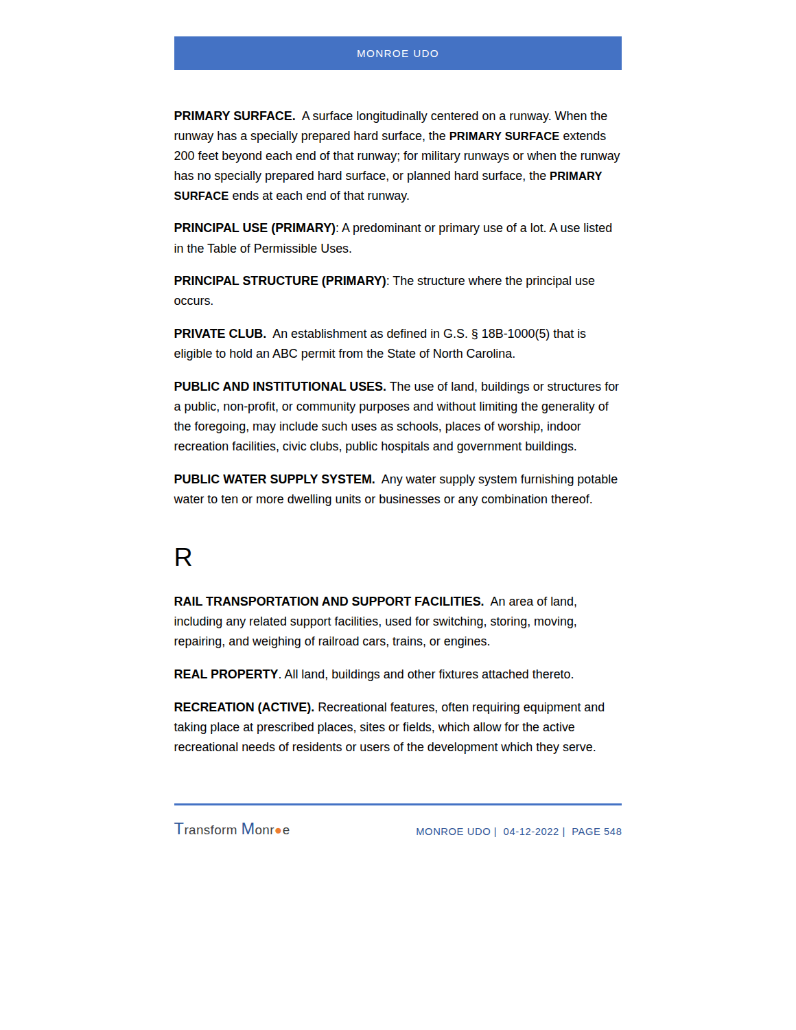MONROE UDO
PRIMARY SURFACE. A surface longitudinally centered on a runway. When the runway has a specially prepared hard surface, the PRIMARY SURFACE extends 200 feet beyond each end of that runway; for military runways or when the runway has no specially prepared hard surface, or planned hard surface, the PRIMARY SURFACE ends at each end of that runway.
PRINCIPAL USE (PRIMARY): A predominant or primary use of a lot. A use listed in the Table of Permissible Uses.
PRINCIPAL STRUCTURE (PRIMARY): The structure where the principal use occurs.
PRIVATE CLUB. An establishment as defined in G.S. § 18B-1000(5) that is eligible to hold an ABC permit from the State of North Carolina.
PUBLIC AND INSTITUTIONAL USES. The use of land, buildings or structures for a public, non-profit, or community purposes and without limiting the generality of the foregoing, may include such uses as schools, places of worship, indoor recreation facilities, civic clubs, public hospitals and government buildings.
PUBLIC WATER SUPPLY SYSTEM. Any water supply system furnishing potable water to ten or more dwelling units or businesses or any combination thereof.
R
RAIL TRANSPORTATION AND SUPPORT FACILITIES. An area of land, including any related support facilities, used for switching, storing, moving, repairing, and weighing of railroad cars, trains, or engines.
REAL PROPERTY. All land, buildings and other fixtures attached thereto.
RECREATION (ACTIVE). Recreational features, often requiring equipment and taking place at prescribed places, sites or fields, which allow for the active recreational needs of residents or users of the development which they serve.
Transform Monr●e
MONROE UDO | 04-12-2022 | PAGE 548